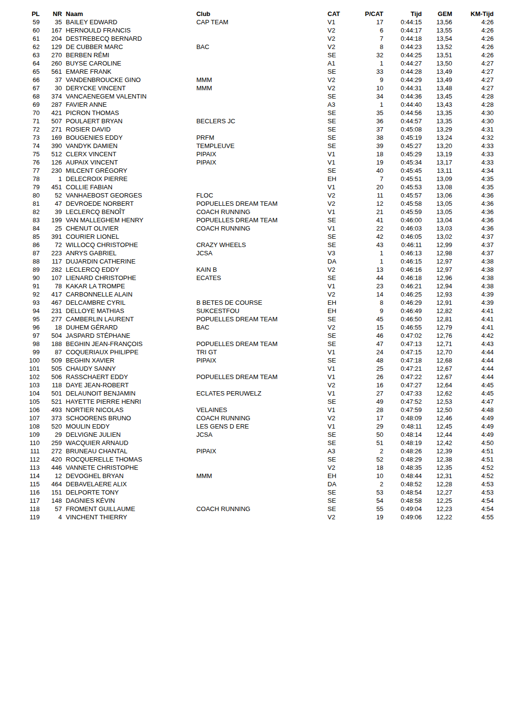| PL | NR | Naam | Club | CAT | P/CAT | Tijd | GEM | KM-Tijd |
| --- | --- | --- | --- | --- | --- | --- | --- | --- |
| 59 | 35 | BAILEY EDWARD | CAP TEAM | V1 | 17 | 0:44:15 | 13,56 | 4:26 |
| 60 | 167 | HERNOULD FRANCIS | | V2 | 6 | 0:44:17 | 13,55 | 4:26 |
| 61 | 204 | DESTREBECQ BERNARD | | V2 | 7 | 0:44:18 | 13,54 | 4:26 |
| 62 | 129 | DE CUBBER MARC | BAC | V2 | 8 | 0:44:23 | 13,52 | 4:26 |
| 63 | 270 | BERBEN RÉMI | | SE | 32 | 0:44:25 | 13,51 | 4:26 |
| 64 | 260 | BUYSE CAROLINE | | A1 | 1 | 0:44:27 | 13,50 | 4:27 |
| 65 | 561 | EMARE FRANK | | SE | 33 | 0:44:28 | 13,49 | 4:27 |
| 66 | 37 | VANDENBROUCKE GINO | MMM | V2 | 9 | 0:44:29 | 13,49 | 4:27 |
| 67 | 30 | DERYCKE VINCENT | MMM | V2 | 10 | 0:44:31 | 13,48 | 4:27 |
| 68 | 374 | VANCAENEGEM VALENTIN | | SE | 34 | 0:44:36 | 13,45 | 4:28 |
| 69 | 287 | FAVIER ANNE | | A3 | 1 | 0:44:40 | 13,43 | 4:28 |
| 70 | 421 | PICRON THOMAS | | SE | 35 | 0:44:56 | 13,35 | 4:30 |
| 71 | 507 | POULAERT BRYAN | BECLERS JC | SE | 36 | 0:44:57 | 13,35 | 4:30 |
| 72 | 271 | ROSIER DAVID | | SE | 37 | 0:45:08 | 13,29 | 4:31 |
| 73 | 169 | BOUGENIES EDDY | PRFM | SE | 38 | 0:45:19 | 13,24 | 4:32 |
| 74 | 390 | VANDYK DAMIEN | TEMPLEUVE | SE | 39 | 0:45:27 | 13,20 | 4:33 |
| 75 | 512 | CLERX VINCENT | PIPAIX | V1 | 18 | 0:45:29 | 13,19 | 4:33 |
| 76 | 126 | AUPAIX VINCENT | PIPAIX | V1 | 19 | 0:45:34 | 13,17 | 4:33 |
| 77 | 230 | MILCENT GRÉGORY | | SE | 40 | 0:45:45 | 13,11 | 4:34 |
| 78 | 1 | DELECROIX PIERRE | | EH | 7 | 0:45:51 | 13,09 | 4:35 |
| 79 | 451 | COLLIE FABIAN | | V1 | 20 | 0:45:53 | 13,08 | 4:35 |
| 80 | 52 | VANHAEBOST GEORGES | FLOC | V2 | 11 | 0:45:57 | 13,06 | 4:36 |
| 81 | 47 | DEVROEDE NORBERT | POPUELLES DREAM TEAM | V2 | 12 | 0:45:58 | 13,05 | 4:36 |
| 82 | 39 | LECLERCQ BENOÎT | COACH RUNNING | V1 | 21 | 0:45:59 | 13,05 | 4:36 |
| 83 | 199 | VAN MALLEGHEM HENRY | POPUELLES DREAM TEAM | SE | 41 | 0:46:00 | 13,04 | 4:36 |
| 84 | 25 | CHENUT OLIVIER | COACH RUNNING | V1 | 22 | 0:46:03 | 13,03 | 4:36 |
| 85 | 391 | COURIER LIONEL | | SE | 42 | 0:46:05 | 13,02 | 4:37 |
| 86 | 72 | WILLOCQ CHRISTOPHE | CRAZY WHEELS | SE | 43 | 0:46:11 | 12,99 | 4:37 |
| 87 | 223 | ANRYS GABRIEL | JCSA | V3 | 1 | 0:46:13 | 12,98 | 4:37 |
| 88 | 117 | DUJARDIN CATHERINE | | DA | 1 | 0:46:15 | 12,97 | 4:38 |
| 89 | 282 | LECLERCQ EDDY | KAIN B | V2 | 13 | 0:46:16 | 12,97 | 4:38 |
| 90 | 107 | LIENARD CHRISTOPHE | ECATES | SE | 44 | 0:46:18 | 12,96 | 4:38 |
| 91 | 78 | KAKAR LA TROMPE | | V1 | 23 | 0:46:21 | 12,94 | 4:38 |
| 92 | 417 | CARBONNELLE ALAIN | | V2 | 14 | 0:46:25 | 12,93 | 4:39 |
| 93 | 467 | DELCAMBRE CYRIL | B BETES DE COURSE | EH | 8 | 0:46:29 | 12,91 | 4:39 |
| 94 | 231 | DELLOYE MATHIAS | SUKCESTFOU | EH | 9 | 0:46:49 | 12,82 | 4:41 |
| 95 | 277 | CAMBERLIN LAURENT | POPUELLES DREAM TEAM | SE | 45 | 0:46:50 | 12,81 | 4:41 |
| 96 | 18 | DUHEM GÉRARD | BAC | V2 | 15 | 0:46:55 | 12,79 | 4:41 |
| 97 | 504 | JASPARD STÉPHANE | | SE | 46 | 0:47:02 | 12,76 | 4:42 |
| 98 | 188 | BEGHIN JEAN-FRANÇOIS | POPUELLES DREAM TEAM | SE | 47 | 0:47:13 | 12,71 | 4:43 |
| 99 | 87 | COQUERIAUX PHILIPPE | TRI GT | V1 | 24 | 0:47:15 | 12,70 | 4:44 |
| 100 | 509 | BEGHIN XAVIER | PIPAIX | SE | 48 | 0:47:18 | 12,68 | 4:44 |
| 101 | 505 | CHAUDY SANNY | | V1 | 25 | 0:47:21 | 12,67 | 4:44 |
| 102 | 506 | RASSCHAERT EDDY | POPUELLES DREAM TEAM | V1 | 26 | 0:47:22 | 12,67 | 4:44 |
| 103 | 118 | DAYE JEAN-ROBERT | | V2 | 16 | 0:47:27 | 12,64 | 4:45 |
| 104 | 501 | DELAUNOIT BENJAMIN | ECLATES PERUWELZ | V1 | 27 | 0:47:33 | 12,62 | 4:45 |
| 105 | 521 | HAYETTE PIERRE HENRI | | SE | 49 | 0:47:52 | 12,53 | 4:47 |
| 106 | 493 | NORTIER NICOLAS | VELAINES | V1 | 28 | 0:47:59 | 12,50 | 4:48 |
| 107 | 373 | SCHOORENS BRUNO | COACH RUNNING | V2 | 17 | 0:48:09 | 12,46 | 4:49 |
| 108 | 520 | MOULIN EDDY | LES GENS D ERE | V1 | 29 | 0:48:11 | 12,45 | 4:49 |
| 109 | 29 | DELVIGNE JULIEN | JCSA | SE | 50 | 0:48:14 | 12,44 | 4:49 |
| 110 | 259 | WACQUIER ARNAUD | | SE | 51 | 0:48:19 | 12,42 | 4:50 |
| 111 | 272 | BRUNEAU CHANTAL | PIPAIX | A3 | 2 | 0:48:26 | 12,39 | 4:51 |
| 112 | 420 | ROCQUERELLE THOMAS | | SE | 52 | 0:48:29 | 12,38 | 4:51 |
| 113 | 446 | VANNETE CHRISTOPHE | | V2 | 18 | 0:48:35 | 12,35 | 4:52 |
| 114 | 12 | DEVOGHEL BRYAN | MMM | EH | 10 | 0:48:44 | 12,31 | 4:52 |
| 115 | 464 | DEBAVELAERE ALIX | | DA | 2 | 0:48:52 | 12,28 | 4:53 |
| 116 | 151 | DELPORTE TONY | | SE | 53 | 0:48:54 | 12,27 | 4:53 |
| 117 | 148 | DAGNIES KÉVIN | | SE | 54 | 0:48:58 | 12,25 | 4:54 |
| 118 | 57 | FROMENT GUILLAUME | COACH RUNNING | SE | 55 | 0:49:04 | 12,23 | 4:54 |
| 119 | 4 | VINCHENT THIERRY | | V2 | 19 | 0:49:06 | 12,22 | 4:55 |